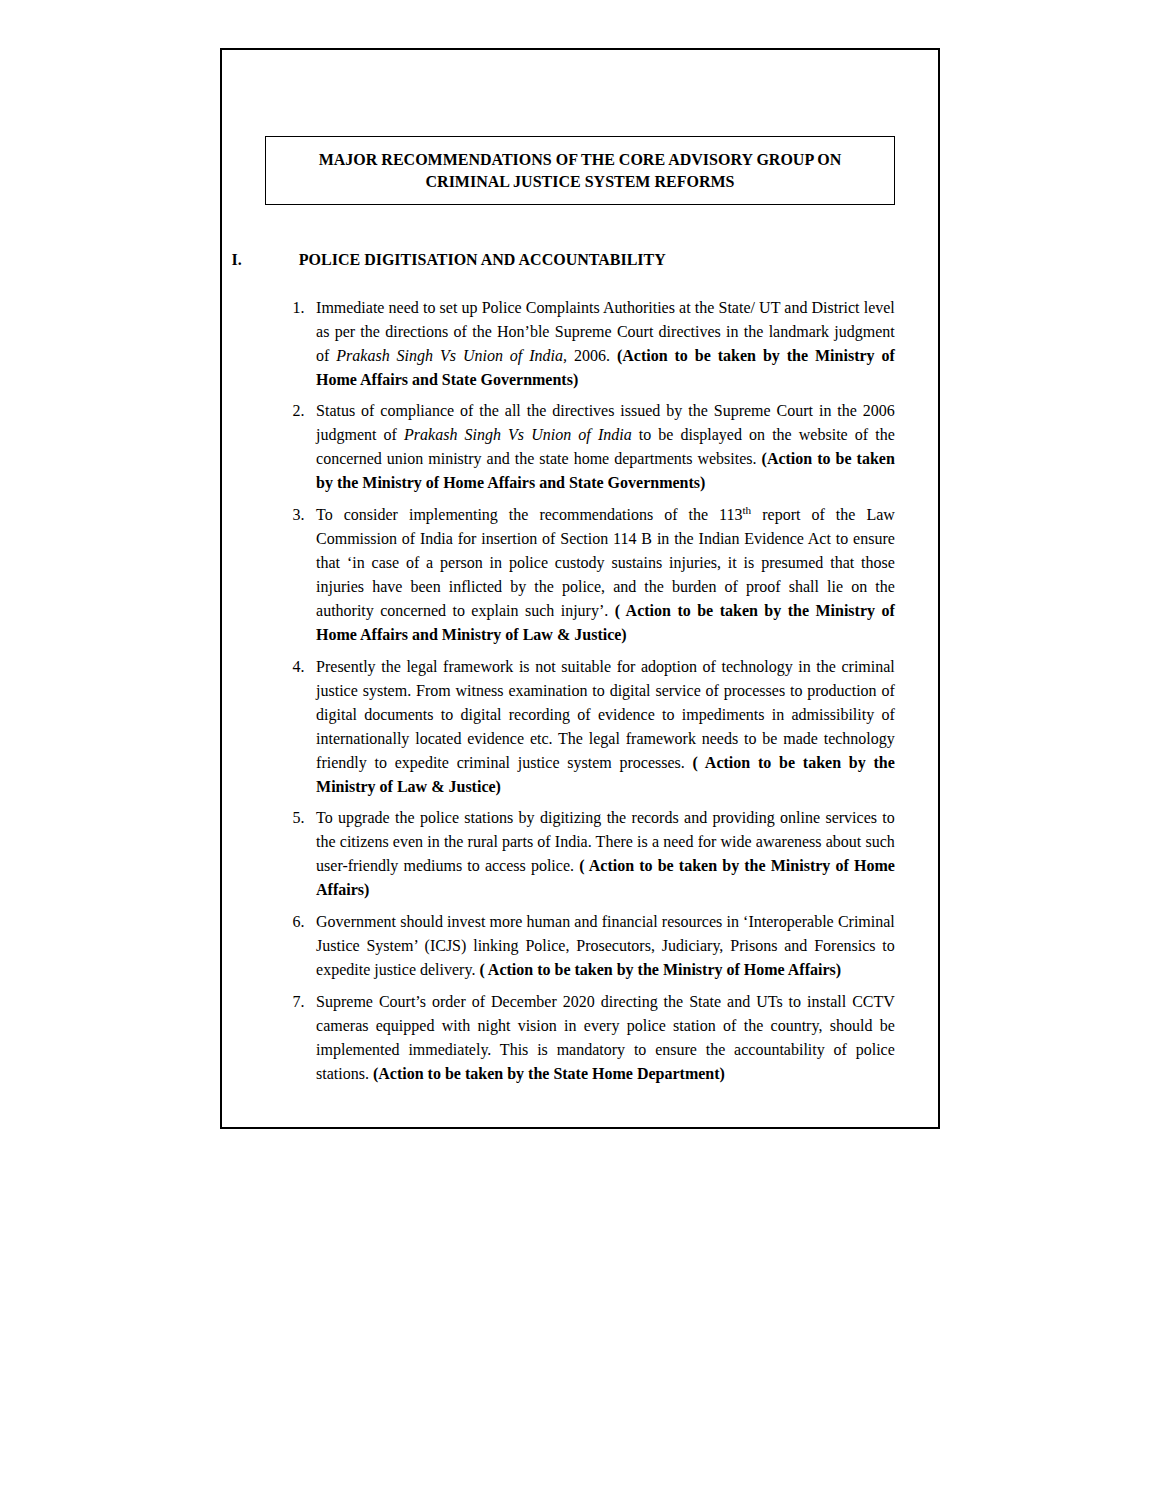Major Recommendations of the Core Advisory Group on Criminal Justice System Reforms
I. Police Digitisation and Accountability
Immediate need to set up Police Complaints Authorities at the State/ UT and District level as per the directions of the Hon’ble Supreme Court directives in the landmark judgment of Prakash Singh Vs Union of India, 2006. (Action to be taken by the Ministry of Home Affairs and State Governments)
Status of compliance of the all the directives issued by the Supreme Court in the 2006 judgment of Prakash Singh Vs Union of India to be displayed on the website of the concerned union ministry and the state home departments websites. (Action to be taken by the Ministry of Home Affairs and State Governments)
To consider implementing the recommendations of the 113th report of the Law Commission of India for insertion of Section 114 B in the Indian Evidence Act to ensure that ‘in case of a person in police custody sustains injuries, it is presumed that those injuries have been inflicted by the police, and the burden of proof shall lie on the authority concerned to explain such injury’. ( Action to be taken by the Ministry of Home Affairs and Ministry of Law & Justice)
Presently the legal framework is not suitable for adoption of technology in the criminal justice system. From witness examination to digital service of processes to production of digital documents to digital recording of evidence to impediments in admissibility of internationally located evidence etc. The legal framework needs to be made technology friendly to expedite criminal justice system processes. ( Action to be taken by the Ministry of Law & Justice)
To upgrade the police stations by digitizing the records and providing online services to the citizens even in the rural parts of India. There is a need for wide awareness about such user-friendly mediums to access police. ( Action to be taken by the Ministry of Home Affairs)
Government should invest more human and financial resources in ‘Interoperable Criminal Justice System’ (ICJS) linking Police, Prosecutors, Judiciary, Prisons and Forensics to expedite justice delivery. ( Action to be taken by the Ministry of Home Affairs)
Supreme Court’s order of December 2020 directing the State and UTs to install CCTV cameras equipped with night vision in every police station of the country, should be implemented immediately. This is mandatory to ensure the accountability of police stations. (Action to be taken by the State Home Department)